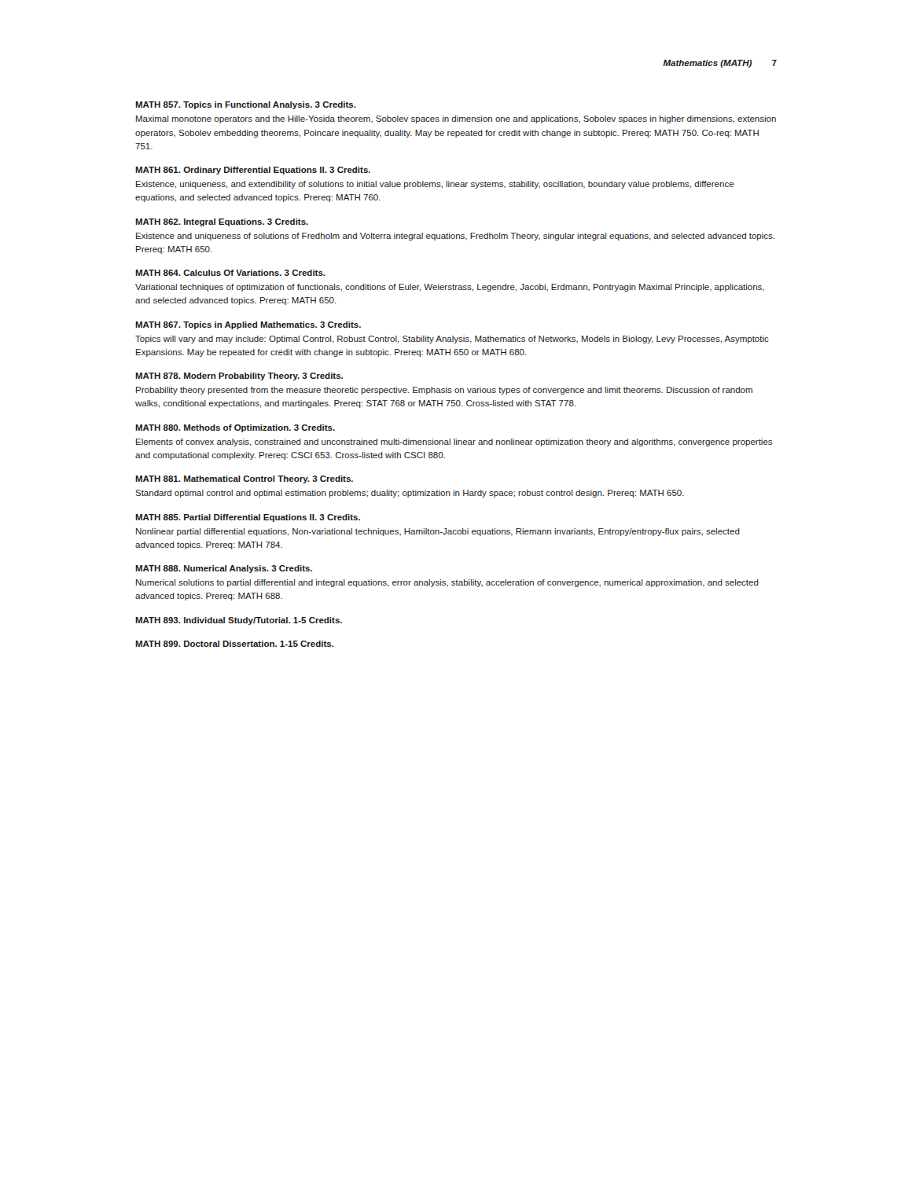Mathematics (MATH) 7
MATH 857. Topics in Functional Analysis. 3 Credits.
Maximal monotone operators and the Hille-Yosida theorem, Sobolev spaces in dimension one and applications, Sobolev spaces in higher dimensions, extension operators, Sobolev embedding theorems, Poincare inequality, duality. May be repeated for credit with change in subtopic. Prereq: MATH 750. Co-req: MATH 751.
MATH 861. Ordinary Differential Equations II. 3 Credits.
Existence, uniqueness, and extendibility of solutions to initial value problems, linear systems, stability, oscillation, boundary value problems, difference equations, and selected advanced topics. Prereq: MATH 760.
MATH 862. Integral Equations. 3 Credits.
Existence and uniqueness of solutions of Fredholm and Volterra integral equations, Fredholm Theory, singular integral equations, and selected advanced topics. Prereq: MATH 650.
MATH 864. Calculus Of Variations. 3 Credits.
Variational techniques of optimization of functionals, conditions of Euler, Weierstrass, Legendre, Jacobi, Erdmann, Pontryagin Maximal Principle, applications, and selected advanced topics. Prereq: MATH 650.
MATH 867. Topics in Applied Mathematics. 3 Credits.
Topics will vary and may include: Optimal Control, Robust Control, Stability Analysis, Mathematics of Networks, Models in Biology, Levy Processes, Asymptotic Expansions. May be repeated for credit with change in subtopic. Prereq: MATH 650 or MATH 680.
MATH 878. Modern Probability Theory. 3 Credits.
Probability theory presented from the measure theoretic perspective. Emphasis on various types of convergence and limit theorems. Discussion of random walks, conditional expectations, and martingales. Prereq: STAT 768 or MATH 750. Cross-listed with STAT 778.
MATH 880. Methods of Optimization. 3 Credits.
Elements of convex analysis, constrained and unconstrained multi-dimensional linear and nonlinear optimization theory and algorithms, convergence properties and computational complexity. Prereq: CSCI 653. Cross-listed with CSCI 880.
MATH 881. Mathematical Control Theory. 3 Credits.
Standard optimal control and optimal estimation problems; duality; optimization in Hardy space; robust control design. Prereq: MATH 650.
MATH 885. Partial Differential Equations II. 3 Credits.
Nonlinear partial differential equations, Non-variational techniques, Hamilton-Jacobi equations, Riemann invariants, Entropy/entropy-flux pairs, selected advanced topics. Prereq: MATH 784.
MATH 888. Numerical Analysis. 3 Credits.
Numerical solutions to partial differential and integral equations, error analysis, stability, acceleration of convergence, numerical approximation, and selected advanced topics. Prereq: MATH 688.
MATH 893. Individual Study/Tutorial. 1-5 Credits.
MATH 899. Doctoral Dissertation. 1-15 Credits.